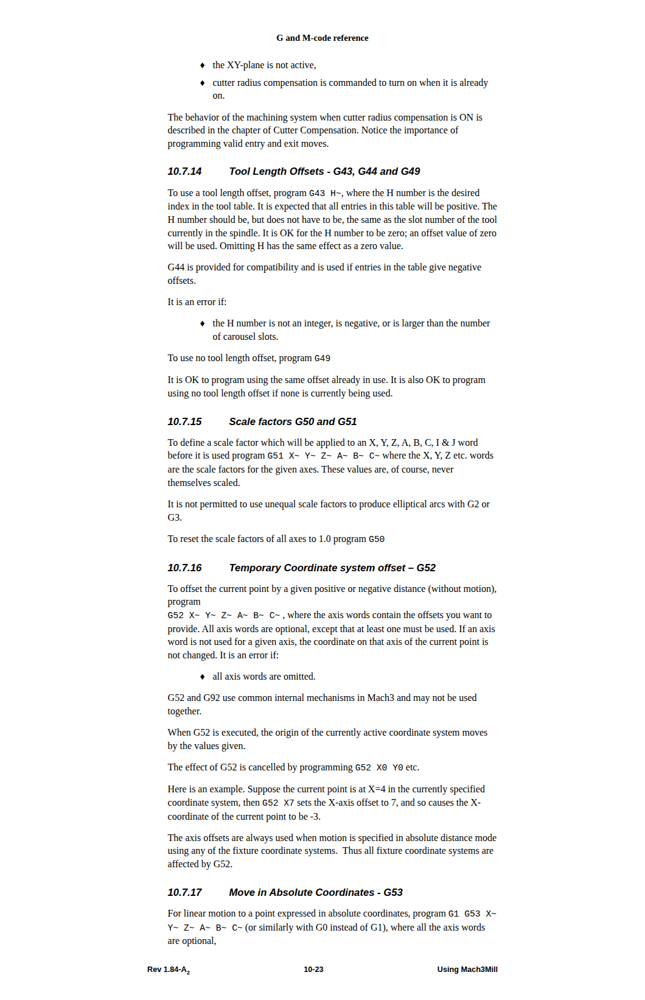G and M-code reference
the XY-plane is not active,
cutter radius compensation is commanded to turn on when it is already on.
The behavior of the machining system when cutter radius compensation is ON is described in the chapter of Cutter Compensation. Notice the importance of programming valid entry and exit moves.
10.7.14 Tool Length Offsets - G43, G44 and G49
To use a tool length offset, program G43 H~, where the H number is the desired index in the tool table. It is expected that all entries in this table will be positive. The H number should be, but does not have to be, the same as the slot number of the tool currently in the spindle. It is OK for the H number to be zero; an offset value of zero will be used. Omitting H has the same effect as a zero value.
G44 is provided for compatibility and is used if entries in the table give negative offsets.
It is an error if:
the H number is not an integer, is negative, or is larger than the number of carousel slots.
To use no tool length offset, program G49
It is OK to program using the same offset already in use. It is also OK to program using no tool length offset if none is currently being used.
10.7.15 Scale factors G50 and G51
To define a scale factor which will be applied to an X, Y, Z, A, B, C, I & J word before it is used program G51 X~ Y~ Z~ A~ B~ C~ where the X, Y, Z etc. words are the scale factors for the given axes. These values are, of course, never themselves scaled.
It is not permitted to use unequal scale factors to produce elliptical arcs with G2 or G3.
To reset the scale factors of all axes to 1.0 program G50
10.7.16 Temporary Coordinate system offset – G52
To offset the current point by a given positive or negative distance (without motion), program
G52 X~ Y~ Z~ A~ B~ C~ , where the axis words contain the offsets you want to provide. All axis words are optional, except that at least one must be used. If an axis word is not used for a given axis, the coordinate on that axis of the current point is not changed. It is an error if:
all axis words are omitted.
G52 and G92 use common internal mechanisms in Mach3 and may not be used together.
When G52 is executed, the origin of the currently active coordinate system moves by the values given.
The effect of G52 is cancelled by programming G52 X0 Y0 etc.
Here is an example. Suppose the current point is at X=4 in the currently specified coordinate system, then G52 X7 sets the X-axis offset to 7, and so causes the X-coordinate of the current point to be -3.
The axis offsets are always used when motion is specified in absolute distance mode using any of the fixture coordinate systems. Thus all fixture coordinate systems are affected by G52.
10.7.17 Move in Absolute Coordinates - G53
For linear motion to a point expressed in absolute coordinates, program G1 G53 X~ Y~ Z~ A~ B~ C~ (or similarly with G0 instead of G1), where all the axis words are optional,
Rev 1.84-A2
10-23
Using Mach3Mill